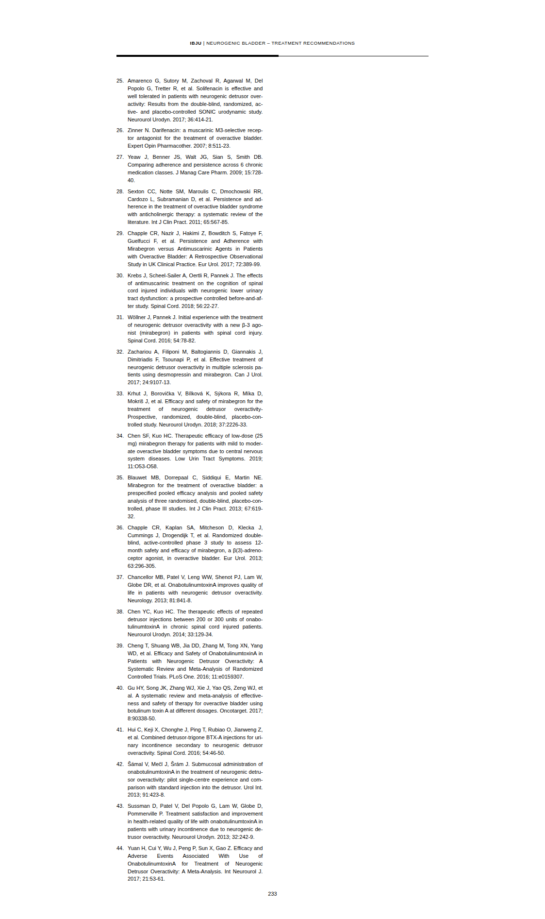IBJU|NEUROGENIC BLADDER – TREATMENT RECOMMENDATIONS
25. Amarenco G, Sutory M, Zachoval R, Agarwal M, Del Popolo G, Tretter R, et al. Solifenacin is effective and well tolerated in patients with neurogenic detrusor overactivity: Results from the double-blind, randomized, active- and placebo-controlled SONIC urodynamic study. Neurourol Urodyn. 2017; 36:414-21.
26. Zinner N. Darifenacin: a muscarinic M3-selective receptor antagonist for the treatment of overactive bladder. Expert Opin Pharmacother. 2007; 8:511-23.
27. Yeaw J, Benner JS, Walt JG, Sian S, Smith DB. Comparing adherence and persistence across 6 chronic medication classes. J Manag Care Pharm. 2009; 15:728-40.
28. Sexton CC, Notte SM, Maroulis C, Dmochowski RR, Cardozo L, Subramanian D, et al. Persistence and adherence in the treatment of overactive bladder syndrome with anticholinergic therapy: a systematic review of the literature. Int J Clin Pract. 2011; 65:567-85.
29. Chapple CR, Nazir J, Hakimi Z, Bowditch S, Fatoye F, Guelfucci F, et al. Persistence and Adherence with Mirabegron versus Antimuscarinic Agents in Patients with Overactive Bladder: A Retrospective Observational Study in UK Clinical Practice. Eur Urol. 2017; 72:389-99.
30. Krebs J, Scheel-Sailer A, Oertli R, Pannek J. The effects of antimuscarinic treatment on the cognition of spinal cord injured individuals with neurogenic lower urinary tract dysfunction: a prospective controlled before-and-after study. Spinal Cord. 2018; 56:22-27.
31. Wöllner J, Pannek J. Initial experience with the treatment of neurogenic detrusor overactivity with a new β-3 agonist (mirabegron) in patients with spinal cord injury. Spinal Cord. 2016; 54:78-82.
32. Zachariou A, Filiponi M, Baltogiannis D, Giannakis J, Dimitriadis F, Tsounapi P, et al. Effective treatment of neurogenic detrusor overactivity in multiple sclerosis patients using desmopressin and mirabegron. Can J Urol. 2017; 24:9107-13.
33. Krhut J, Borovička V, Bílková K, Sýkora R, Míka D, Mokriš J, et al. Efficacy and safety of mirabegron for the treatment of neurogenic detrusor overactivity-Prospective, randomized, double-blind, placebo-controlled study. Neurourol Urodyn. 2018; 37:2226-33.
34. Chen SF, Kuo HC. Therapeutic efficacy of low-dose (25 mg) mirabegron therapy for patients with mild to moderate overactive bladder symptoms due to central nervous system diseases. Low Urin Tract Symptoms. 2019; 11:O53-O58.
35. Blauwet MB, Dorrepaal C, Siddiqui E, Martin NE. Mirabegron for the treatment of overactive bladder: a prespecified pooled efficacy analysis and pooled safety analysis of three randomised, double-blind, placebo-controlled, phase III studies. Int J Clin Pract. 2013; 67:619-32.
36. Chapple CR, Kaplan SA, Mitcheson D, Klecka J, Cummings J, Drogendijk T, et al. Randomized double-blind, active-controlled phase 3 study to assess 12-month safety and efficacy of mirabegron, a β(3)-adrenoceptor agonist, in overactive bladder. Eur Urol. 2013; 63:296-305.
37. Chancellor MB, Patel V, Leng WW, Shenot PJ, Lam W, Globe DR, et al. OnabotulinumtoxinA improves quality of life in patients with neurogenic detrusor overactivity. Neurology. 2013; 81:841-8.
38. Chen YC, Kuo HC. The therapeutic effects of repeated detrusor injections between 200 or 300 units of onabotulinumtoxinA in chronic spinal cord injured patients. Neurourol Urodyn. 2014; 33:129-34.
39. Cheng T, Shuang WB, Jia DD, Zhang M, Tong XN, Yang WD, et al. Efficacy and Safety of OnabotulinumtoxinA in Patients with Neurogenic Detrusor Overactivity: A Systematic Review and Meta-Analysis of Randomized Controlled Trials. PLoS One. 2016; 11:e0159307.
40. Gu HY, Song JK, Zhang WJ, Xie J, Yao QS, Zeng WJ, et al. A systematic review and meta-analysis of effectiveness and safety of therapy for overactive bladder using botulinum toxin A at different dosages. Oncotarget. 2017; 8:90338-50.
41. Hui C, Keji X, Chonghe J, Ping T, Rubiao O, Jianweng Z, et al. Combined detrusor-trigone BTX-A injections for urinary incontinence secondary to neurogenic detrusor overactivity. Spinal Cord. 2016; 54:46-50.
42. Šámal V, Mečl J, Šrám J. Submucosal administration of onabotulinumtoxinA in the treatment of neurogenic detrusor overactivity: pilot single-centre experience and comparison with standard injection into the detrusor. Urol Int. 2013; 91:423-8.
43. Sussman D, Patel V, Del Popolo G, Lam W, Globe D, Pommerville P. Treatment satisfaction and improvement in health-related quality of life with onabotulinumtoxinA in patients with urinary incontinence due to neurogenic detrusor overactivity. Neurourol Urodyn. 2013; 32:242-9.
44. Yuan H, Cui Y, Wu J, Peng P, Sun X, Gao Z. Efficacy and Adverse Events Associated With Use of OnabotulinumtoxinA for Treatment of Neurogenic Detrusor Overactivity: A Meta-Analysis. Int Neurourol J. 2017; 21:53-61.
233